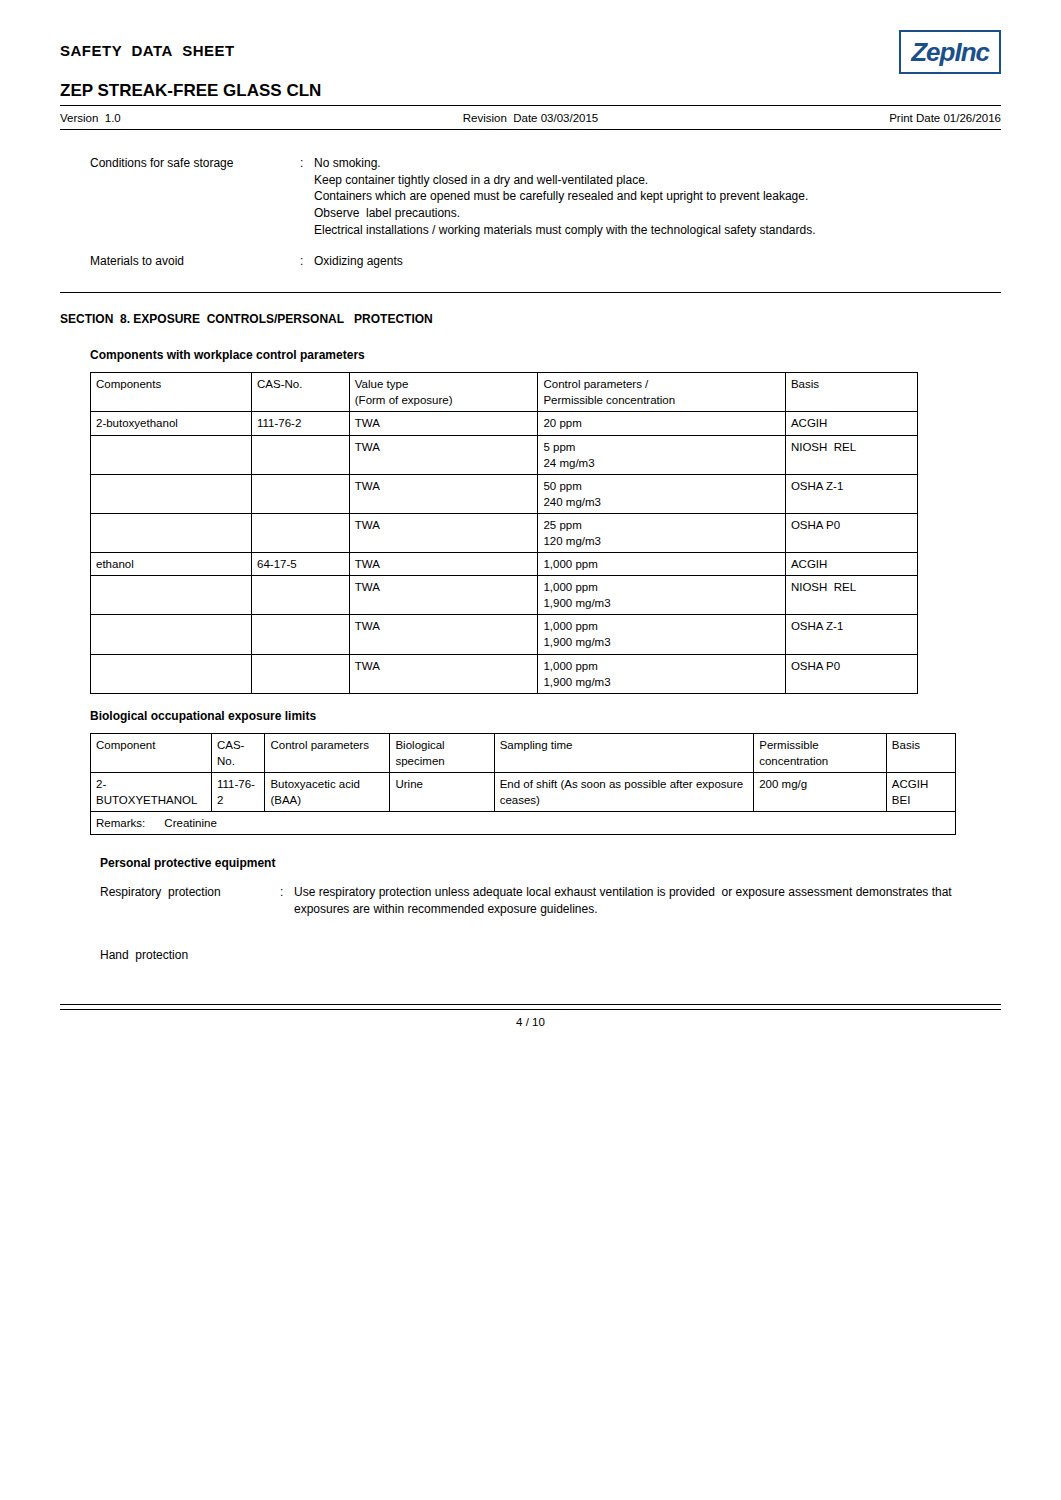ZepInc
SAFETY DATA SHEET
ZEP STREAK-FREE GLASS CLN
Version 1.0 Revision Date 03/03/2015 Print Date 01/26/2016
Conditions for safe storage
:
No smoking.
Keep container tightly closed in a dry and well-ventilated place.
Containers which are opened must be carefully resealed and kept upright to prevent leakage.
Observe label precautions.
Electrical installations / working materials must comply with the technological safety standards.
Materials to avoid
:
Oxidizing agents
SECTION 8. EXPOSURE CONTROLS/PERSONAL PROTECTION
Components with workplace control parameters
| Components | CAS-No. | Value type (Form of exposure) | Control parameters / Permissible concentration | Basis |
| --- | --- | --- | --- | --- |
| 2-butoxyethanol | 111-76-2 | TWA | 20 ppm | ACGIH |
| | | TWA | 5 ppm 24 mg/m3 | NIOSH REL |
| | | TWA | 50 ppm 240 mg/m3 | OSHA Z-1 |
| | | TWA | 25 ppm 120 mg/m3 | OSHA P0 |
| ethanol | 64-17-5 | TWA | 1,000 ppm | ACGIH |
| | | TWA | 1,000 ppm 1,900 mg/m3 | NIOSH REL |
| | | TWA | 1,000 ppm 1,900 mg/m3 | OSHA Z-1 |
| | | TWA | 1,000 ppm 1,900 mg/m3 | OSHA P0 |
Biological occupational exposure limits
| Component | CAS-No. | Control parameters | Biological specimen | Sampling time | Permissible concentration | Basis |
| --- | --- | --- | --- | --- | --- | --- |
| 2-BUTOXYETHANOL | 111-76-2 | Butoxyacetic acid (BAA) | Urine | End of shift (As soon as possible after exposure ceases) | 200 mg/g | ACGIH BEI |
| Remarks: Creatinine |
Personal protective equipment
Respiratory protection
:
Use respiratory protection unless adequate local exhaust ventilation is provided or exposure assessment demonstrates that exposures are within recommended exposure guidelines.
Hand protection
4 / 10